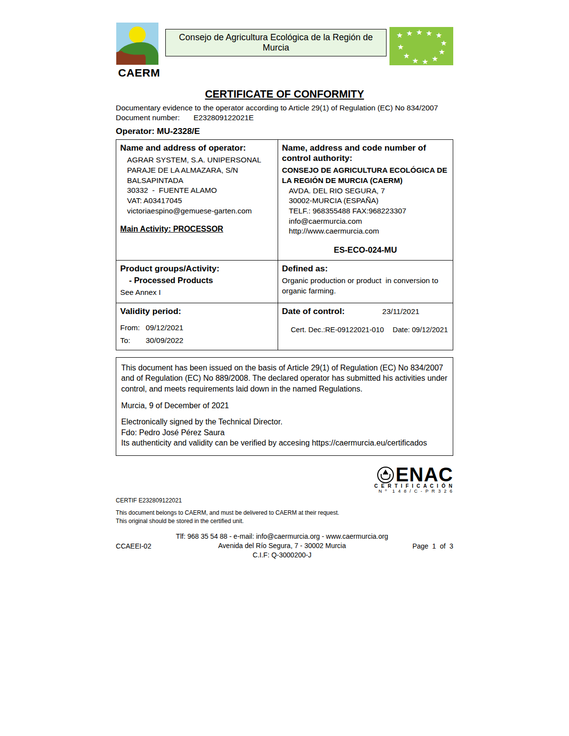CAERM
Consejo de Agricultura Ecológica de la Región de Murcia
★ ★ ★ ★ ★ ★ ★ ★ ★ ★ ★ ★
CERTIFICATE OF CONFORMITY
Documentary evidence to the operator according to Article 29(1) of Regulation (EC) No 834/2007
Document number:E232809122021E
Operator: MU-2328/E
| Name and address of operator: AGRAR SYSTEM, S.A. UNIPERSONAL PARAJE DE LA ALMAZARA, S/N BALSAPINTADA 30332 - FUENTE ALAMO VAT: A03417045 victoriaespino@gemuese-garten.com Main Activity: PROCESSOR | Name, address and code number of control authority: CONSEJO DE AGRICULTURA ECOLÓGICA DE LA REGIÓN DE MURCIA (CAERM) AVDA. DEL RIO SEGURA, 7 30002-MURCIA (ESPAÑA) TELF.: 968355488 FAX:968223307 info@caermurcia.com http://www.caermurcia.com ES-ECO-024-MU |
| Product groups/Activity: - Processed Products See Annex I | Defined as: Organic production or product in conversion to organic farming. |
| Validity period: From: 09/12/2021 To: 30/09/2022 | Date of control: 23/11/2021 Cert. Dec.:RE-09122021-010 Date: 09/12/2021 |
This document has been issued on the basis of Article 29(1) of Regulation (EC) No 834/2007 and of Regulation (EC) No 889/2008. The declared operator has submitted his activities under control, and meets requirements laid down in the named Regulations.
Murcia, 9 of December of 2021
Electronically signed by the Technical Director.
Fdo: Pedro José Pérez Saura
Its authenticity and validity can be verified by accesing https://caermurcia.eu/certificados
ENAC
C E R T I F I C A C I Ó N
N º 1 4 8 / C - P R 3 2 6
CERTIF E232809122021
This document belongs to CAERM, and must be delivered to CAERM at their request.
This original should be stored in the certified unit.
CCAEEI-02
Tlf: 968 35 54 88 - e-mail: info@caermurcia.org - www.caermurcia.org
Avenida del Río Segura, 7 - 30002 Murcia
C.I.F: Q-3000200-J
Page 1 of 3